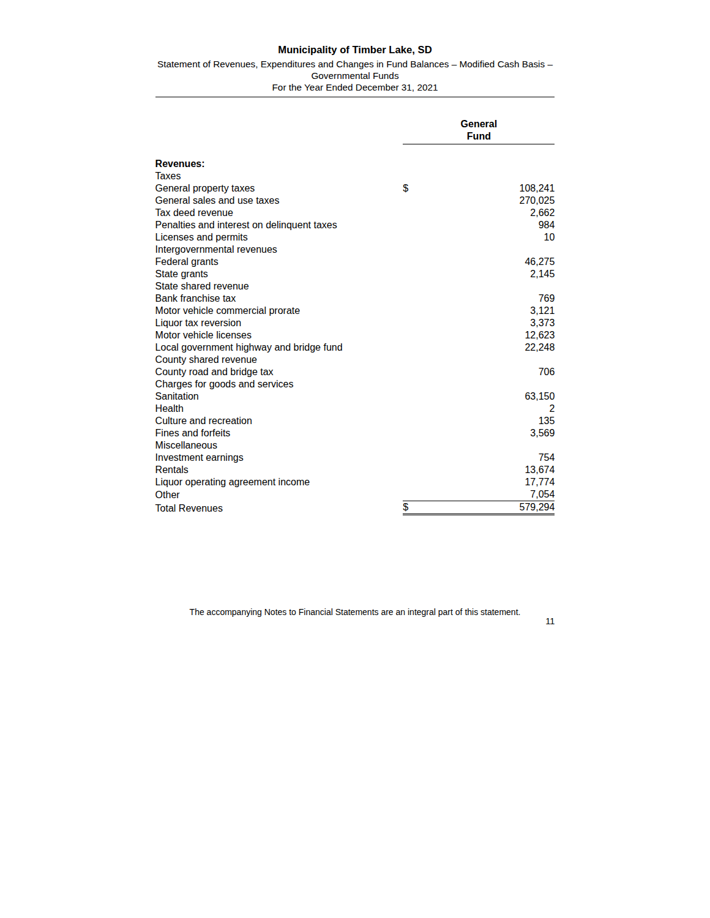Municipality of Timber Lake, SD
Statement of Revenues, Expenditures and Changes in Fund Balances – Modified Cash Basis – Governmental Funds
For the Year Ended December 31, 2021
| | General Fund |
| --- | --- |
| Revenues: | | |
| Taxes | | |
| General property taxes | $ | 108,241 |
| General sales and use taxes | | 270,025 |
| Tax deed revenue | | 2,662 |
| Penalties and interest on delinquent taxes | | 984 |
| Licenses and permits | | 10 |
| Intergovernmental revenues | | |
| Federal grants | | 46,275 |
| State grants | | 2,145 |
| State shared revenue | | |
| Bank franchise tax | | 769 |
| Motor vehicle commercial prorate | | 3,121 |
| Liquor tax reversion | | 3,373 |
| Motor vehicle licenses | | 12,623 |
| Local government highway and bridge fund | | 22,248 |
| County shared revenue | | |
| County road and bridge tax | | 706 |
| Charges for goods and services | | |
| Sanitation | | 63,150 |
| Health | | 2 |
| Culture and recreation | | 135 |
| Fines and forfeits | | 3,569 |
| Miscellaneous | | |
| Investment earnings | | 754 |
| Rentals | | 13,674 |
| Liquor operating agreement income | | 17,774 |
| Other | | 7,054 |
| Total Revenues | $ | 579,294 |
The accompanying Notes to Financial Statements are an integral part of this statement.
11